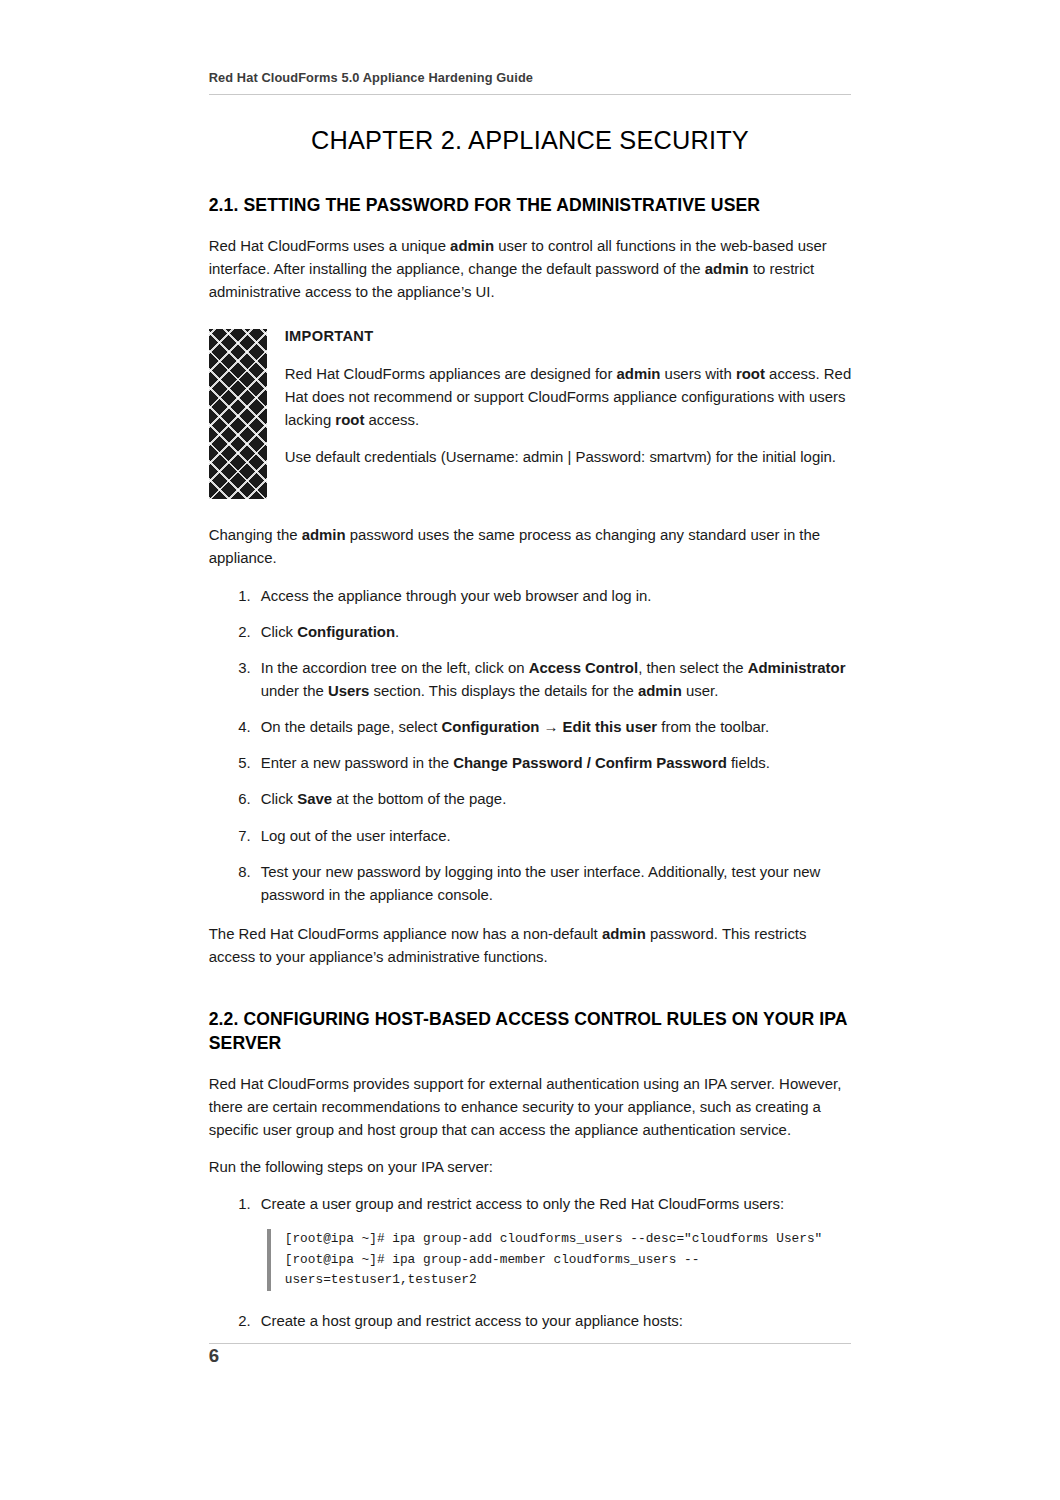Red Hat CloudForms 5.0 Appliance Hardening Guide
CHAPTER 2. APPLIANCE SECURITY
2.1. SETTING THE PASSWORD FOR THE ADMINISTRATIVE USER
Red Hat CloudForms uses a unique admin user to control all functions in the web-based user interface. After installing the appliance, change the default password of the admin to restrict administrative access to the appliance’s UI.
IMPORTANT
Red Hat CloudForms appliances are designed for admin users with root access. Red Hat does not recommend or support CloudForms appliance configurations with users lacking root access.
Use default credentials (Username: admin | Password: smartvm) for the initial login.
Changing the admin password uses the same process as changing any standard user in the appliance.
Access the appliance through your web browser and log in.
Click Configuration.
In the accordion tree on the left, click on Access Control, then select the Administrator under the Users section. This displays the details for the admin user.
On the details page, select Configuration → Edit this user from the toolbar.
Enter a new password in the Change Password / Confirm Password fields.
Click Save at the bottom of the page.
Log out of the user interface.
Test your new password by logging into the user interface. Additionally, test your new password in the appliance console.
The Red Hat CloudForms appliance now has a non-default admin password. This restricts access to your appliance’s administrative functions.
2.2. CONFIGURING HOST-BASED ACCESS CONTROL RULES ON YOUR IPA SERVER
Red Hat CloudForms provides support for external authentication using an IPA server. However, there are certain recommendations to enhance security to your appliance, such as creating a specific user group and host group that can access the appliance authentication service.
Run the following steps on your IPA server:
Create a user group and restrict access to only the Red Hat CloudForms users:
[root@ipa ~]# ipa group-add cloudforms_users --desc="cloudforms Users"
[root@ipa ~]# ipa group-add-member cloudforms_users --users=testuser1,testuser2
Create a host group and restrict access to your appliance hosts:
6